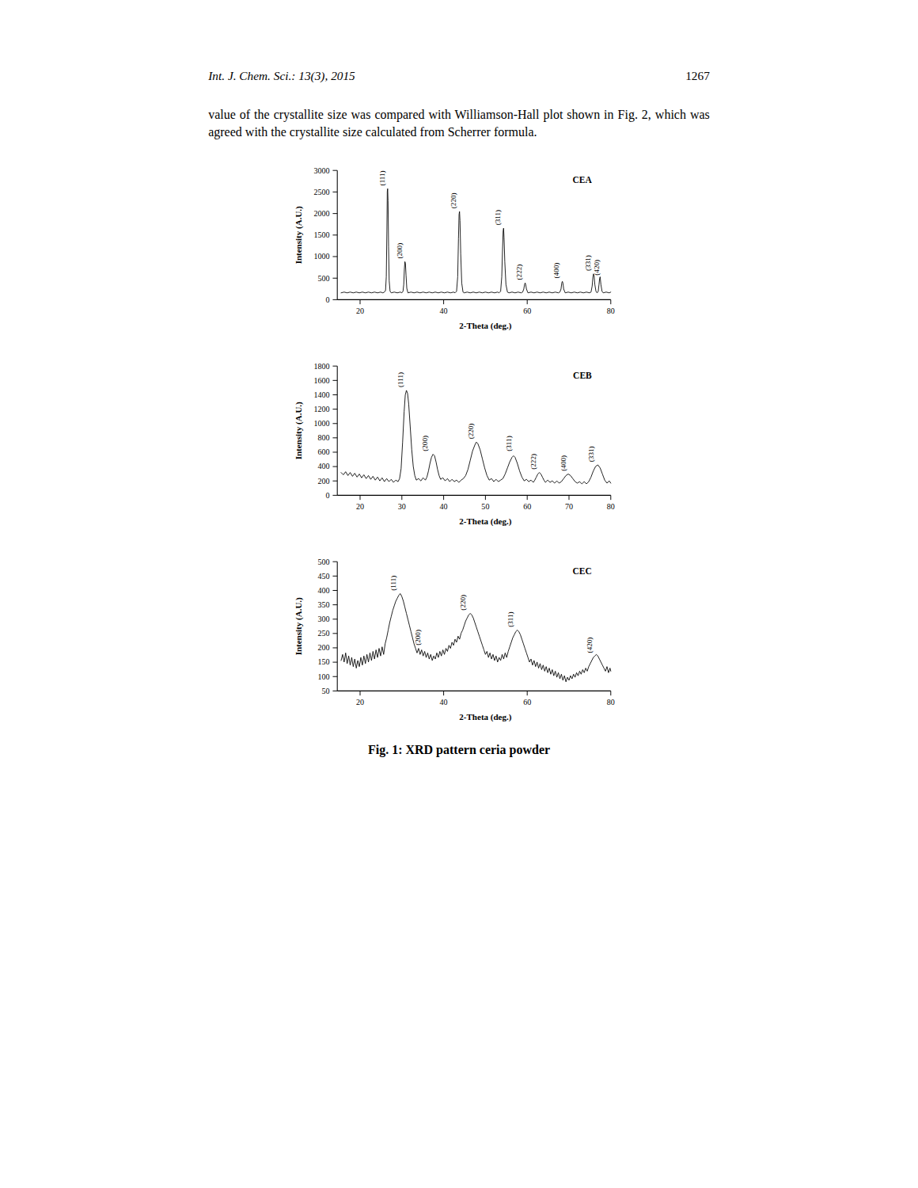Int. J. Chem. Sci.: 13(3), 2015
1267
value of the crystallite size was compared with Williamson-Hall plot shown in Fig. 2, which was agreed with the crystallite size calculated from Scherrer formula.
0 500 1000 1500 2000 2500 3000 20 40 60 80 2-Theta (deg.) Intensity (A.U.) CEA (111) (200) (220) (311) (222) (400) (331) (420)
0 200 400 600 800 1000 1200 1400 1600 1800 20 30 40 50 60 70 80 2-Theta (deg.) Intensity (A.U.) CEB (111) (200) (220) (311) (222) (400) (331)
50 100 150 200 250 300 350 400 450 500 20 40 60 80 2-Theta (deg.) Intensity (A.U.) CEC (111) (200) (220) (311) (420)
Fig. 1: XRD pattern ceria powder